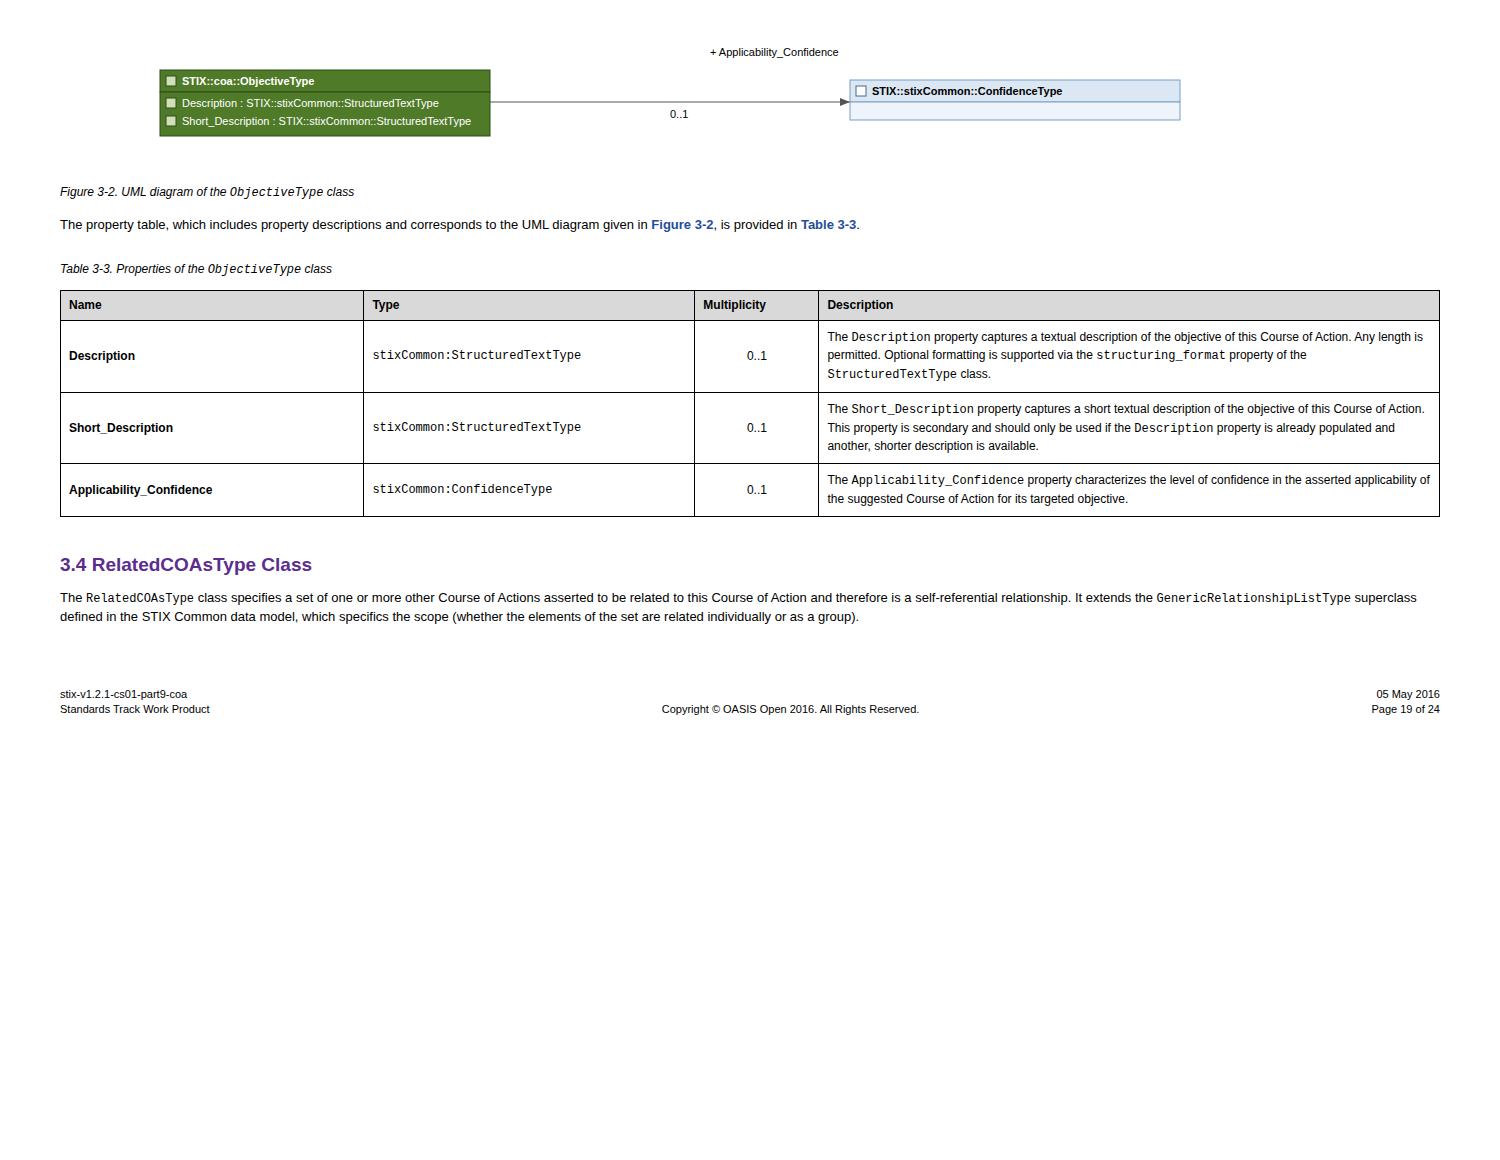STIX::coa::ObjectiveType Description : STIX::stixCommon::StructuredTextType Short_Description : STIX::stixCommon::StructuredTextType + Applicability_Confidence 0..1 STIX::stixCommon::ConfidenceType
Figure 3-2. UML diagram of the ObjectiveType class
The property table, which includes property descriptions and corresponds to the UML diagram given in Figure 3-2, is provided in Table 3-3.
Table 3-3. Properties of the ObjectiveType class
| Name | Type | Multiplicity | Description |
| --- | --- | --- | --- |
| Description | stixCommon:StructuredTextType | 0..1 | The Description property captures a textual description of the objective of this Course of Action. Any length is permitted. Optional formatting is supported via the structuring_format property of the StructuredTextType class. |
| Short_Description | stixCommon:StructuredTextType | 0..1 | The Short_Description property captures a short textual description of the objective of this Course of Action. This property is secondary and should only be used if the Description property is already populated and another, shorter description is available. |
| Applicability_Confidence | stixCommon:ConfidenceType | 0..1 | The Applicability_Confidence property characterizes the level of confidence in the asserted applicability of the suggested Course of Action for its targeted objective. |
3.4 RelatedCOAsType Class
The RelatedCOAsType class specifies a set of one or more other Course of Actions asserted to be related to this Course of Action and therefore is a self-referential relationship. It extends the GenericRelationshipListType superclass defined in the STIX Common data model, which specifics the scope (whether the elements of the set are related individually or as a group).
stix-v1.2.1-cs01-part9-coa
Standards Track Work Product
05 May 2016
Page 19 of 24
Copyright © OASIS Open 2016. All Rights Reserved.